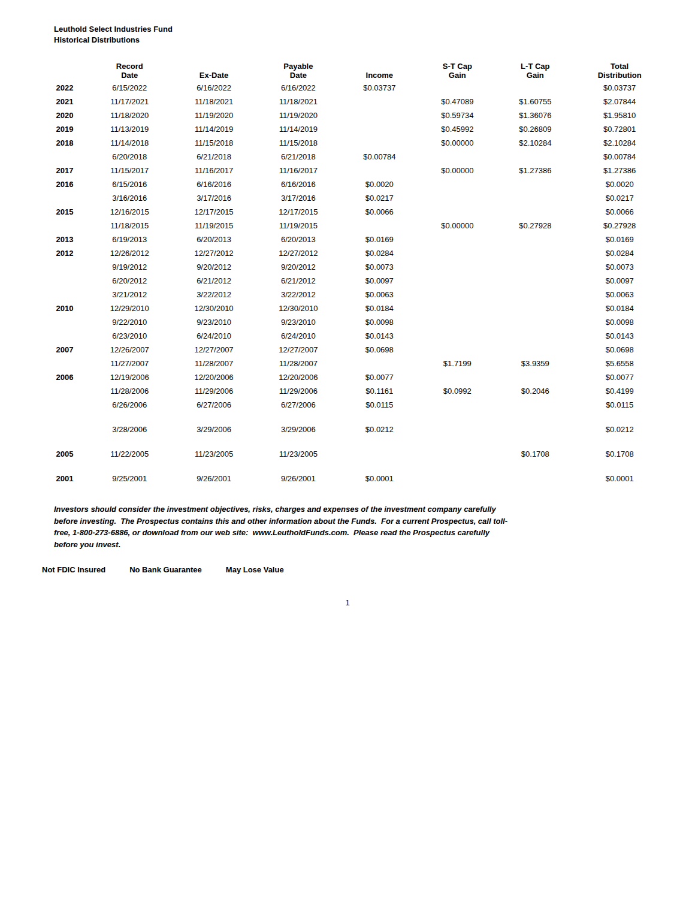Leuthold Select Industries Fund
Historical Distributions
| | Record Date | Ex-Date | Payable Date | Income | S-T Cap Gain | L-T Cap Gain | Total Distribution |
| --- | --- | --- | --- | --- | --- | --- | --- |
| 2022 | 6/15/2022 | 6/16/2022 | 6/16/2022 | $0.03737 | | | $0.03737 |
| 2021 | 11/17/2021 | 11/18/2021 | 11/18/2021 | | $0.47089 | $1.60755 | $2.07844 |
| 2020 | 11/18/2020 | 11/19/2020 | 11/19/2020 | | $0.59734 | $1.36076 | $1.95810 |
| 2019 | 11/13/2019 | 11/14/2019 | 11/14/2019 | | $0.45992 | $0.26809 | $0.72801 |
| 2018 | 11/14/2018 | 11/15/2018 | 11/15/2018 | | $0.00000 | $2.10284 | $2.10284 |
| | 6/20/2018 | 6/21/2018 | 6/21/2018 | $0.00784 | | | $0.00784 |
| 2017 | 11/15/2017 | 11/16/2017 | 11/16/2017 | | $0.00000 | $1.27386 | $1.27386 |
| 2016 | 6/15/2016 | 6/16/2016 | 6/16/2016 | $0.0020 | | | $0.0020 |
| | 3/16/2016 | 3/17/2016 | 3/17/2016 | $0.0217 | | | $0.0217 |
| 2015 | 12/16/2015 | 12/17/2015 | 12/17/2015 | $0.0066 | | | $0.0066 |
| | 11/18/2015 | 11/19/2015 | 11/19/2015 | | $0.00000 | $0.27928 | $0.27928 |
| 2013 | 6/19/2013 | 6/20/2013 | 6/20/2013 | $0.0169 | | | $0.0169 |
| 2012 | 12/26/2012 | 12/27/2012 | 12/27/2012 | $0.0284 | | | $0.0284 |
| | 9/19/2012 | 9/20/2012 | 9/20/2012 | $0.0073 | | | $0.0073 |
| | 6/20/2012 | 6/21/2012 | 6/21/2012 | $0.0097 | | | $0.0097 |
| | 3/21/2012 | 3/22/2012 | 3/22/2012 | $0.0063 | | | $0.0063 |
| 2010 | 12/29/2010 | 12/30/2010 | 12/30/2010 | $0.0184 | | | $0.0184 |
| | 9/22/2010 | 9/23/2010 | 9/23/2010 | $0.0098 | | | $0.0098 |
| | 6/23/2010 | 6/24/2010 | 6/24/2010 | $0.0143 | | | $0.0143 |
| 2007 | 12/26/2007 | 12/27/2007 | 12/27/2007 | $0.0698 | | | $0.0698 |
| | 11/27/2007 | 11/28/2007 | 11/28/2007 | | $1.7199 | $3.9359 | $5.6558 |
| 2006 | 12/19/2006 | 12/20/2006 | 12/20/2006 | $0.0077 | | | $0.0077 |
| | 11/28/2006 | 11/29/2006 | 11/29/2006 | $0.1161 | $0.0992 | $0.2046 | $0.4199 |
| | 6/26/2006 | 6/27/2006 | 6/27/2006 | $0.0115 | | | $0.0115 |
| | 3/28/2006 | 3/29/2006 | 3/29/2006 | $0.0212 | | | $0.0212 |
| 2005 | 11/22/2005 | 11/23/2005 | 11/23/2005 | | | $0.1708 | $0.1708 |
| 2001 | 9/25/2001 | 9/26/2001 | 9/26/2001 | $0.0001 | | | $0.0001 |
Investors should consider the investment objectives, risks, charges and expenses of the investment company carefully before investing. The Prospectus contains this and other information about the Funds. For a current Prospectus, call toll-free, 1-800-273-6886, or download from our web site: www.LeutholdFunds.com. Please read the Prospectus carefully before you invest.
Not FDIC Insured No Bank Guarantee May Lose Value
1